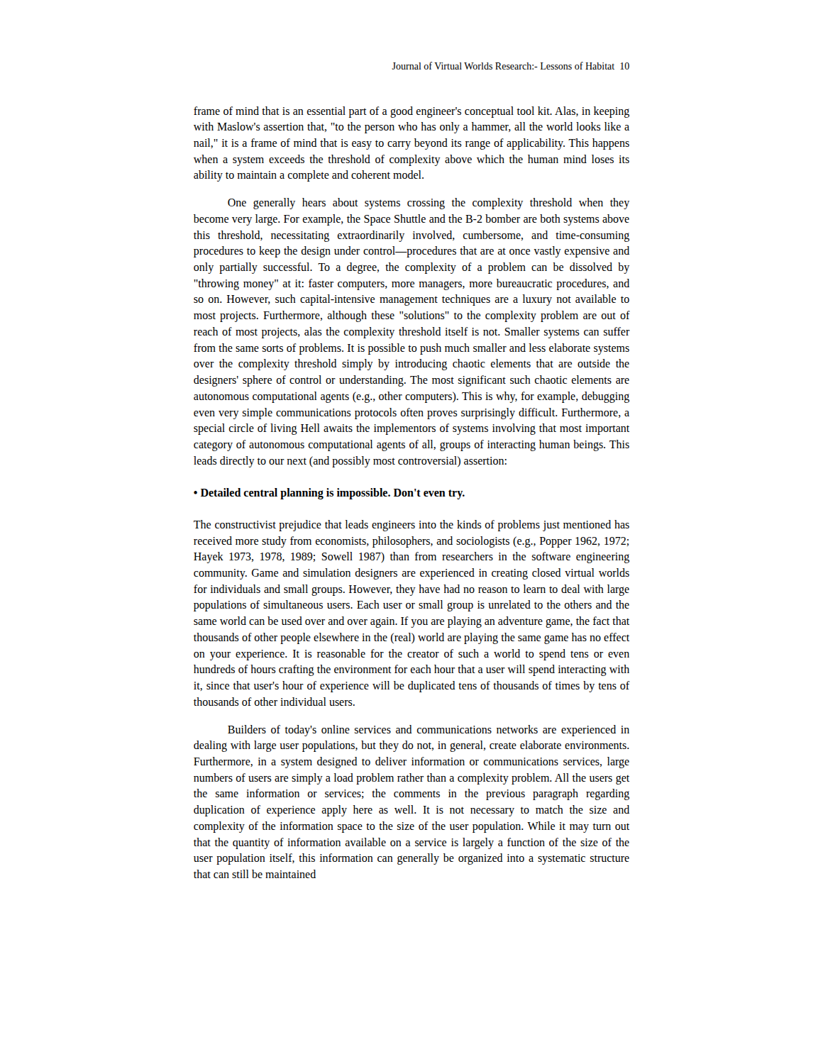Journal of Virtual Worlds Research:- Lessons of Habitat 10
frame of mind that is an essential part of a good engineer's conceptual tool kit. Alas, in keeping with Maslow's assertion that, "to the person who has only a hammer, all the world looks like a nail," it is a frame of mind that is easy to carry beyond its range of applicability. This happens when a system exceeds the threshold of complexity above which the human mind loses its ability to maintain a complete and coherent model.
One generally hears about systems crossing the complexity threshold when they become very large. For example, the Space Shuttle and the B-2 bomber are both systems above this threshold, necessitating extraordinarily involved, cumbersome, and time-consuming procedures to keep the design under control—procedures that are at once vastly expensive and only partially successful. To a degree, the complexity of a problem can be dissolved by "throwing money" at it: faster computers, more managers, more bureaucratic procedures, and so on. However, such capital-intensive management techniques are a luxury not available to most projects. Furthermore, although these "solutions" to the complexity problem are out of reach of most projects, alas the complexity threshold itself is not. Smaller systems can suffer from the same sorts of problems. It is possible to push much smaller and less elaborate systems over the complexity threshold simply by introducing chaotic elements that are outside the designers' sphere of control or understanding. The most significant such chaotic elements are autonomous computational agents (e.g., other computers). This is why, for example, debugging even very simple communications protocols often proves surprisingly difficult. Furthermore, a special circle of living Hell awaits the implementors of systems involving that most important category of autonomous computational agents of all, groups of interacting human beings. This leads directly to our next (and possibly most controversial) assertion:
• Detailed central planning is impossible. Don't even try.
The constructivist prejudice that leads engineers into the kinds of problems just mentioned has received more study from economists, philosophers, and sociologists (e.g., Popper 1962, 1972; Hayek 1973, 1978, 1989; Sowell 1987) than from researchers in the software engineering community. Game and simulation designers are experienced in creating closed virtual worlds for individuals and small groups. However, they have had no reason to learn to deal with large populations of simultaneous users. Each user or small group is unrelated to the others and the same world can be used over and over again. If you are playing an adventure game, the fact that thousands of other people elsewhere in the (real) world are playing the same game has no effect on your experience. It is reasonable for the creator of such a world to spend tens or even hundreds of hours crafting the environment for each hour that a user will spend interacting with it, since that user's hour of experience will be duplicated tens of thousands of times by tens of thousands of other individual users.
Builders of today's online services and communications networks are experienced in dealing with large user populations, but they do not, in general, create elaborate environments. Furthermore, in a system designed to deliver information or communications services, large numbers of users are simply a load problem rather than a complexity problem. All the users get the same information or services; the comments in the previous paragraph regarding duplication of experience apply here as well. It is not necessary to match the size and complexity of the information space to the size of the user population. While it may turn out that the quantity of information available on a service is largely a function of the size of the user population itself, this information can generally be organized into a systematic structure that can still be maintained